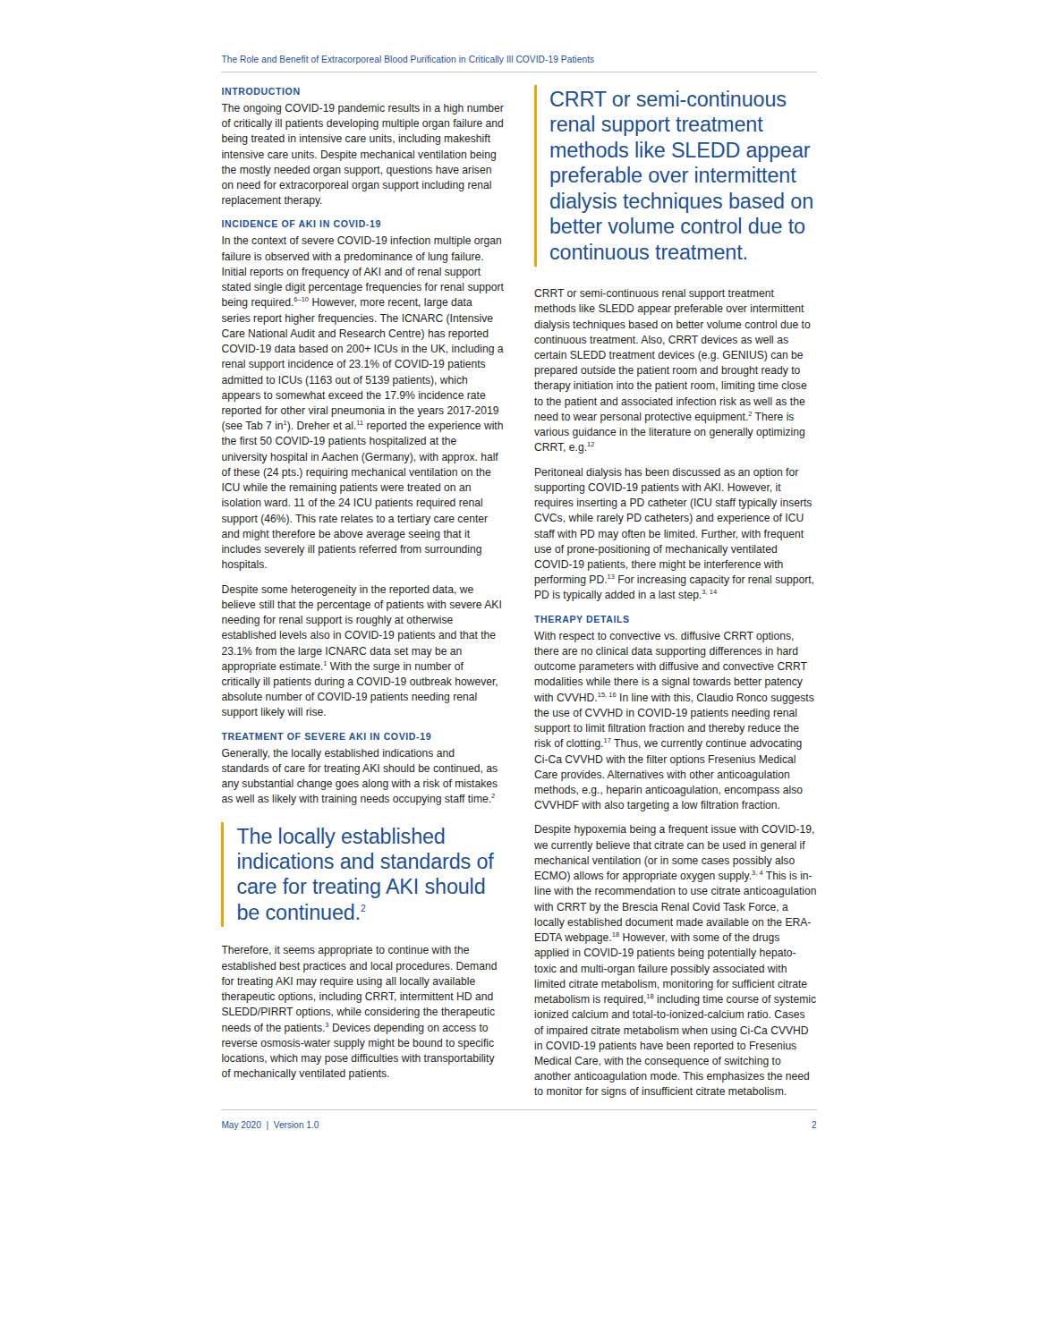The Role and Benefit of Extracorporeal Blood Purification in Critically Ill COVID-19 Patients
INTRODUCTION
The ongoing COVID-19 pandemic results in a high number of critically ill patients developing multiple organ failure and being treated in intensive care units, including makeshift intensive care units. Despite mechanical ventilation being the mostly needed organ support, questions have arisen on need for extracorporeal organ support including renal replacement therapy.
INCIDENCE OF AKI IN COVID-19
In the context of severe COVID-19 infection multiple organ failure is observed with a predominance of lung failure. Initial reports on frequency of AKI and of renal support stated single digit percentage frequencies for renal support being required.6–10 However, more recent, large data series report higher frequencies. The ICNARC (Intensive Care National Audit and Research Centre) has reported COVID-19 data based on 200+ ICUs in the UK, including a renal support incidence of 23.1% of COVID-19 patients admitted to ICUs (1163 out of 5139 patients), which appears to somewhat exceed the 17.9% incidence rate reported for other viral pneumonia in the years 2017-2019 (see Tab 7 in1). Dreher et al.11 reported the experience with the first 50 COVID-19 patients hospitalized at the university hospital in Aachen (Germany), with approx. half of these (24 pts.) requiring mechanical ventilation on the ICU while the remaining patients were treated on an isolation ward. 11 of the 24 ICU patients required renal support (46%). This rate relates to a tertiary care center and might therefore be above average seeing that it includes severely ill patients referred from surrounding hospitals.
Despite some heterogeneity in the reported data, we believe still that the percentage of patients with severe AKI needing for renal support is roughly at otherwise established levels also in COVID-19 patients and that the 23.1% from the large ICNARC data set may be an appropriate estimate.1 With the surge in number of critically ill patients during a COVID-19 outbreak however, absolute number of COVID-19 patients needing renal support likely will rise.
TREATMENT OF SEVERE AKI IN COVID-19
Generally, the locally established indications and standards of care for treating AKI should be continued, as any substantial change goes along with a risk of mistakes as well as likely with training needs occupying staff time.2
The locally established indications and standards of care for treating AKI should be continued.2
Therefore, it seems appropriate to continue with the established best practices and local procedures. Demand for treating AKI may require using all locally available therapeutic options, including CRRT, intermittent HD and SLEDD/PIRRT options, while considering the therapeutic needs of the patients.3 Devices depending on access to reverse osmosis-water supply might be bound to specific locations, which may pose difficulties with transportability of mechanically ventilated patients.
CRRT or semi-continuous renal support treatment methods like SLEDD appear preferable over intermittent dialysis techniques based on better volume control due to continuous treatment.
CRRT or semi-continuous renal support treatment methods like SLEDD appear preferable over intermittent dialysis techniques based on better volume control due to continuous treatment. Also, CRRT devices as well as certain SLEDD treatment devices (e.g. GENIUS) can be prepared outside the patient room and brought ready to therapy initiation into the patient room, limiting time close to the patient and associated infection risk as well as the need to wear personal protective equipment.2 There is various guidance in the literature on generally optimizing CRRT, e.g.12
Peritoneal dialysis has been discussed as an option for supporting COVID-19 patients with AKI. However, it requires inserting a PD catheter (ICU staff typically inserts CVCs, while rarely PD catheters) and experience of ICU staff with PD may often be limited. Further, with frequent use of prone-positioning of mechanically ventilated COVID-19 patients, there might be interference with performing PD.13 For increasing capacity for renal support, PD is typically added in a last step.3, 14
THERAPY DETAILS
With respect to convective vs. diffusive CRRT options, there are no clinical data supporting differences in hard outcome parameters with diffusive and convective CRRT modalities while there is a signal towards better patency with CVVHD.15, 16 In line with this, Claudio Ronco suggests the use of CVVHD in COVID-19 patients needing renal support to limit filtration fraction and thereby reduce the risk of clotting.17 Thus, we currently continue advocating Ci-Ca CVVHD with the filter options Fresenius Medical Care provides. Alternatives with other anticoagulation methods, e.g., heparin anticoagulation, encompass also CVVHDF with also targeting a low filtration fraction.
Despite hypoxemia being a frequent issue with COVID-19, we currently believe that citrate can be used in general if mechanical ventilation (or in some cases possibly also ECMO) allows for appropriate oxygen supply.3, 4 This is in-line with the recommendation to use citrate anticoagulation with CRRT by the Brescia Renal Covid Task Force, a locally established document made available on the ERA-EDTA webpage.18 However, with some of the drugs applied in COVID-19 patients being potentially hepato-toxic and multi-organ failure possibly associated with limited citrate metabolism, monitoring for sufficient citrate metabolism is required,18 including time course of systemic ionized calcium and total-to-ionized-calcium ratio. Cases of impaired citrate metabolism when using Ci-Ca CVVHD in COVID-19 patients have been reported to Fresenius Medical Care, with the consequence of switching to another anticoagulation mode. This emphasizes the need to monitor for signs of insufficient citrate metabolism.
May 2020 | Version 1.0
2